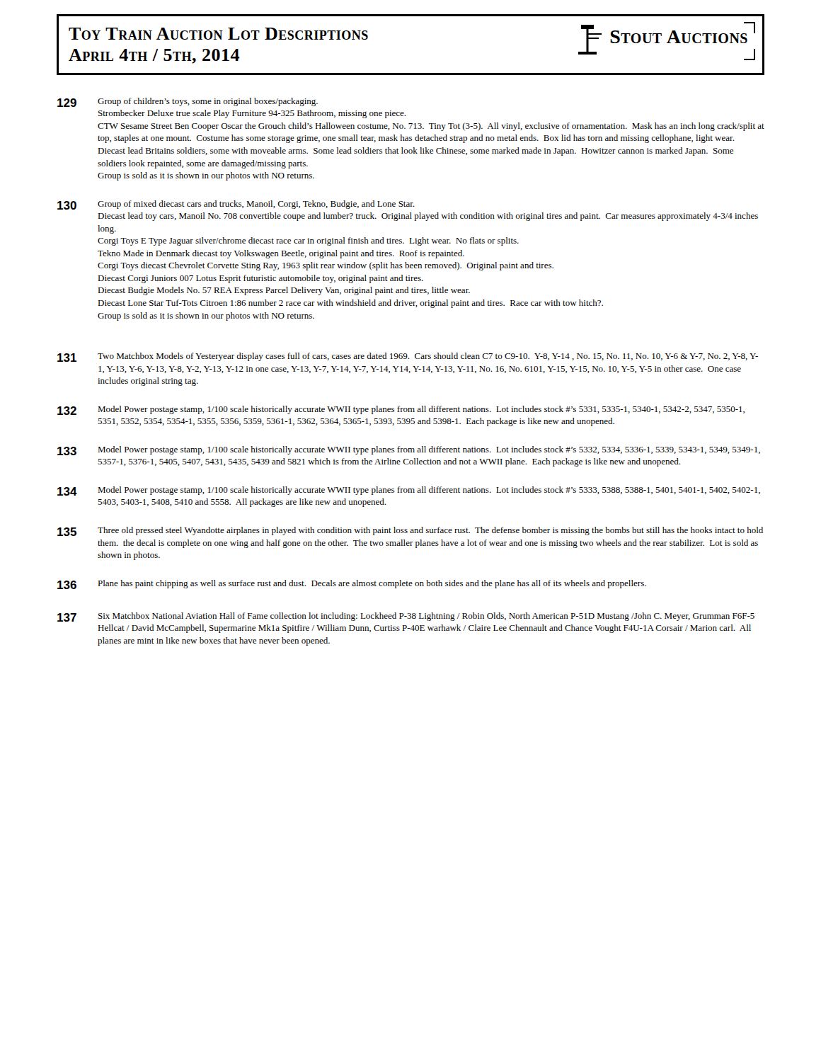Toy Train Auction Lot Descriptions April 4th / 5th, 2014
Stout Auctions
129
Group of children’s toys, some in original boxes/packaging.
Strombecker Deluxe true scale Play Furniture 94-325 Bathroom, missing one piece.
CTW Sesame Street Ben Cooper Oscar the Grouch child’s Halloween costume, No. 713. Tiny Tot (3-5). All vinyl, exclusive of ornamentation. Mask has an inch long crack/split at top, staples at one mount. Costume has some storage grime, one small tear, mask has detached strap and no metal ends. Box lid has torn and missing cellophane, light wear.
Diecast lead Britains soldiers, some with moveable arms. Some lead soldiers that look like Chinese, some marked made in Japan. Howitzer cannon is marked Japan. Some soldiers look repainted, some are damaged/missing parts.
Group is sold as it is shown in our photos with NO returns.
130
Group of mixed diecast cars and trucks, Manoil, Corgi, Tekno, Budgie, and Lone Star.
Diecast lead toy cars, Manoil No. 708 convertible coupe and lumber? truck. Original played with condition with original tires and paint. Car measures approximately 4-3/4 inches long.
Corgi Toys E Type Jaguar silver/chrome diecast race car in original finish and tires. Light wear. No flats or splits.
Tekno Made in Denmark diecast toy Volkswagen Beetle, original paint and tires. Roof is repainted.
Corgi Toys diecast Chevrolet Corvette Sting Ray, 1963 split rear window (split has been removed). Original paint and tires.
Diecast Corgi Juniors 007 Lotus Esprit futuristic automobile toy, original paint and tires.
Diecast Budgie Models No. 57 REA Express Parcel Delivery Van, original paint and tires, little wear.
Diecast Lone Star Tuf-Tots Citroen 1:86 number 2 race car with windshield and driver, original paint and tires. Race car with tow hitch?.
Group is sold as it is shown in our photos with NO returns.
131
Two Matchbox Models of Yesteryear display cases full of cars, cases are dated 1969. Cars should clean C7 to C9-10. Y-8, Y-14 , No. 15, No. 11, No. 10, Y-6 & Y-7, No. 2, Y-8, Y-1, Y-13, Y-6, Y-13, Y-8, Y-2, Y-13, Y-12 in one case, Y-13, Y-7, Y-14, Y-7, Y-14, Y14, Y-14, Y-13, Y-11, No. 16, No. 6101, Y-15, Y-15, No. 10, Y-5, Y-5 in other case. One case includes original string tag.
132
Model Power postage stamp, 1/100 scale historically accurate WWII type planes from all different nations. Lot includes stock #’s 5331, 5335-1, 5340-1, 5342-2, 5347, 5350-1, 5351, 5352, 5354, 5354-1, 5355, 5356, 5359, 5361-1, 5362, 5364, 5365-1, 5393, 5395 and 5398-1. Each package is like new and unopened.
133
Model Power postage stamp, 1/100 scale historically accurate WWII type planes from all different nations. Lot includes stock #’s 5332, 5334, 5336-1, 5339, 5343-1, 5349, 5349-1, 5357-1, 5376-1, 5405, 5407, 5431, 5435, 5439 and 5821 which is from the Airline Collection and not a WWII plane. Each package is like new and unopened.
134
Model Power postage stamp, 1/100 scale historically accurate WWII type planes from all different nations. Lot includes stock #’s 5333, 5388, 5388-1, 5401, 5401-1, 5402, 5402-1, 5403, 5403-1, 5408, 5410 and 5558. All packages are like new and unopened.
135
Three old pressed steel Wyandotte airplanes in played with condition with paint loss and surface rust. The defense bomber is missing the bombs but still has the hooks intact to hold them. the decal is complete on one wing and half gone on the other. The two smaller planes have a lot of wear and one is missing two wheels and the rear stabilizer. Lot is sold as shown in photos.
136
Plane has paint chipping as well as surface rust and dust. Decals are almost complete on both sides and the plane has all of its wheels and propellers.
137
Six Matchbox National Aviation Hall of Fame collection lot including: Lockheed P-38 Lightning / Robin Olds, North American P-51D Mustang /John C. Meyer, Grumman F6F-5 Hellcat / David McCampbell, Supermarine Mk1a Spitfire / William Dunn, Curtiss P-40E warhawk / Claire Lee Chennault and Chance Vought F4U-1A Corsair / Marion carl. All planes are mint in like new boxes that have never been opened.